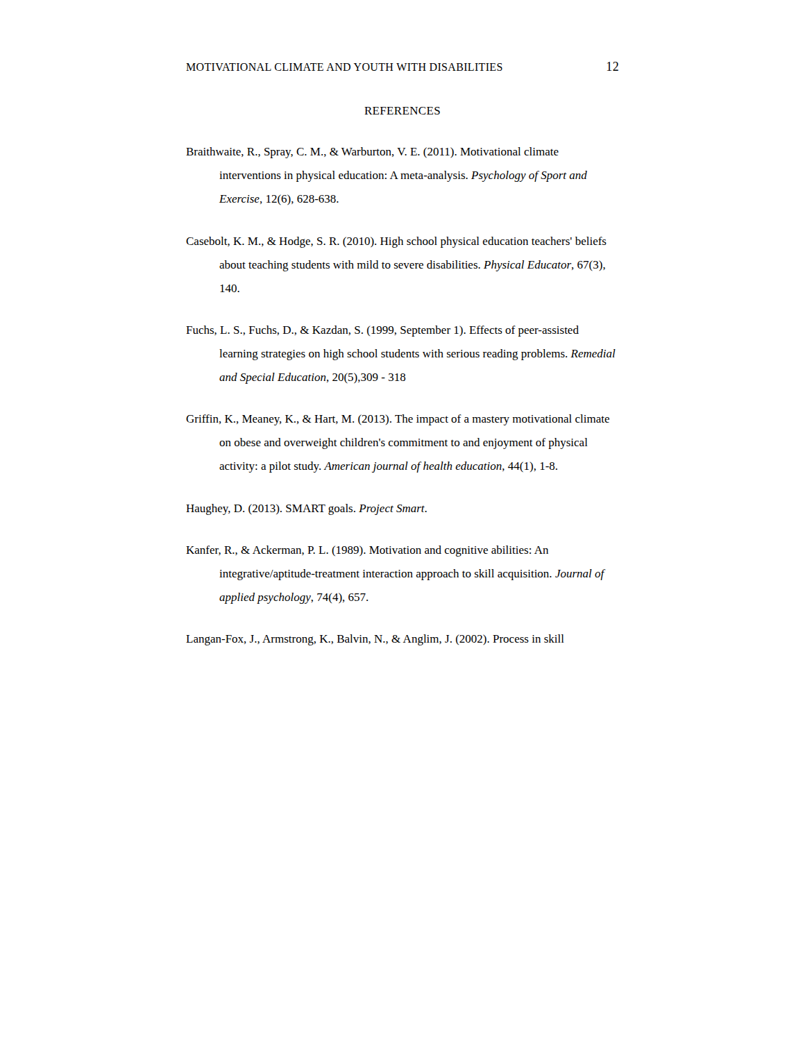Motivational Climate and Youth with Disabilities 12
REFERENCES
Braithwaite, R., Spray, C. M., & Warburton, V. E. (2011). Motivational climate interventions in physical education: A meta-analysis. Psychology of Sport and Exercise, 12(6), 628-638.
Casebolt, K. M., & Hodge, S. R. (2010). High school physical education teachers' beliefs about teaching students with mild to severe disabilities. Physical Educator, 67(3), 140.
Fuchs, L. S., Fuchs, D., & Kazdan, S. (1999, September 1). Effects of peer-assisted learning strategies on high school students with serious reading problems. Remedial and Special Education, 20(5),309 - 318
Griffin, K., Meaney, K., & Hart, M. (2013). The impact of a mastery motivational climate on obese and overweight children's commitment to and enjoyment of physical activity: a pilot study. American journal of health education, 44(1), 1-8.
Haughey, D. (2013). SMART goals. Project Smart.
Kanfer, R., & Ackerman, P. L. (1989). Motivation and cognitive abilities: An integrative/aptitude-treatment interaction approach to skill acquisition. Journal of applied psychology, 74(4), 657.
Langan-Fox, J., Armstrong, K., Balvin, N., & Anglim, J. (2002). Process in skill